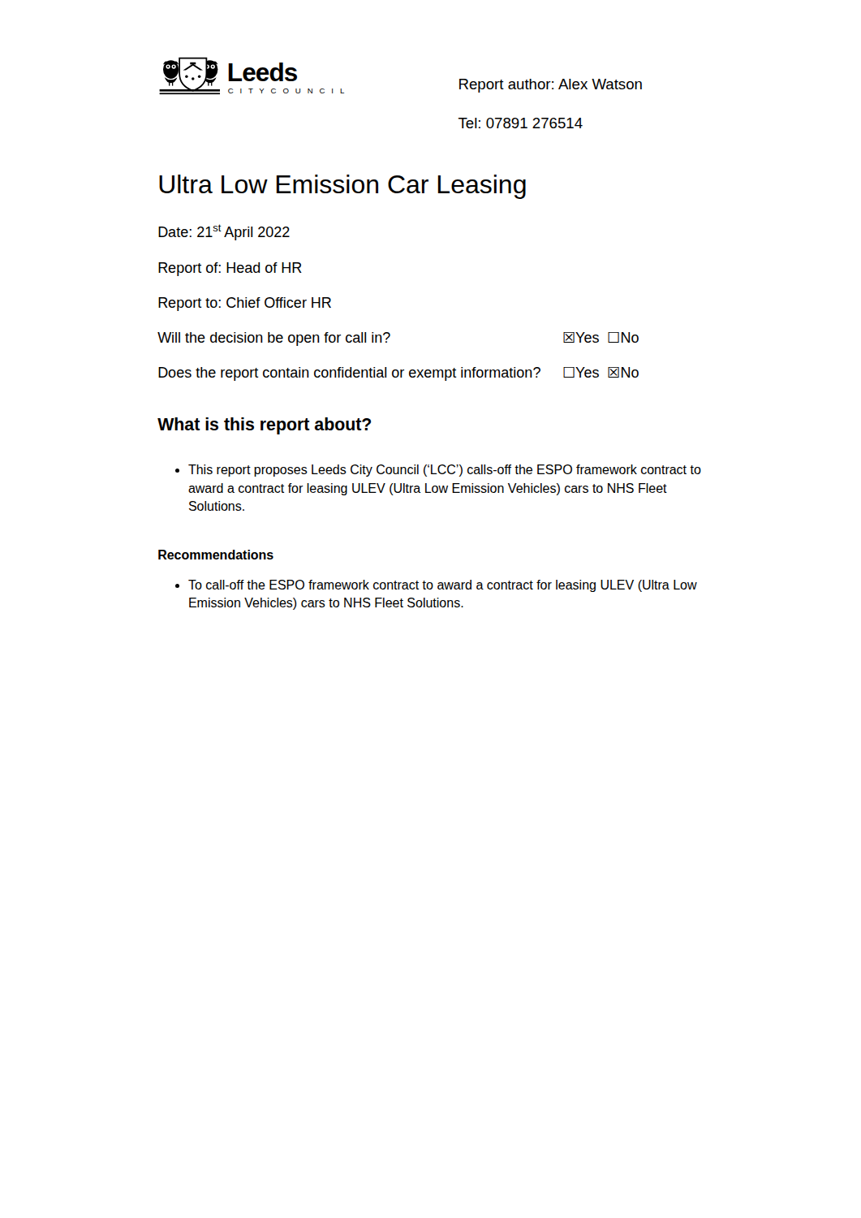Leeds C I T Y C O U N C I L
Report author: Alex Watson
Tel: 07891 276514
Ultra Low Emission Car Leasing
Date: 21st April 2022
Report of: Head of HR
Report to: Chief Officer HR
Will the decision be open for call in? ☒Yes ☐No
Does the report contain confidential or exempt information? ☐Yes ☒No
What is this report about?
This report proposes Leeds City Council (‘LCC’) calls-off the ESPO framework contract to award a contract for leasing ULEV (Ultra Low Emission Vehicles) cars to NHS Fleet Solutions.
Recommendations
To call-off the ESPO framework contract to award a contract for leasing ULEV (Ultra Low Emission Vehicles) cars to NHS Fleet Solutions.